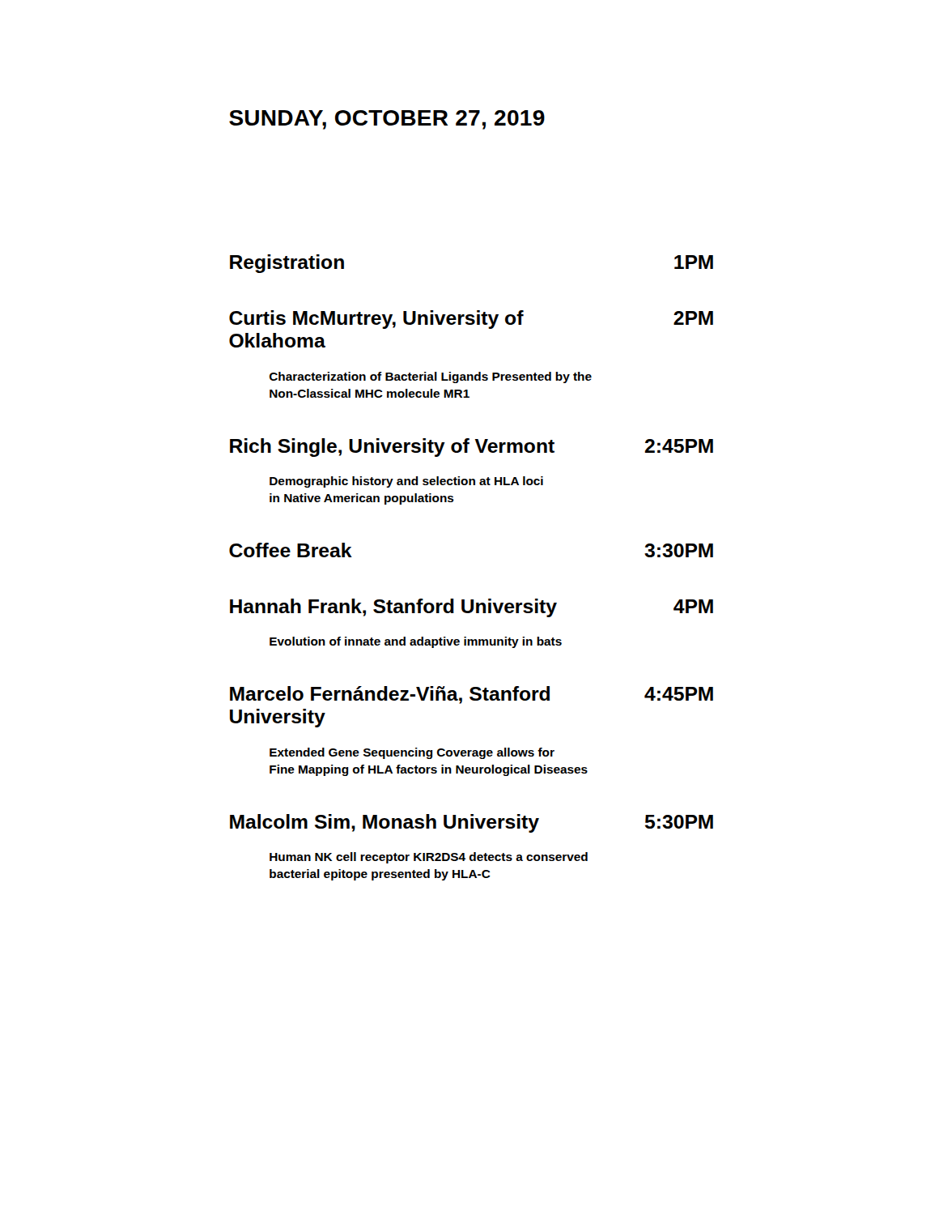SUNDAY, OCTOBER 27, 2019
| Registration | 1PM |
| Curtis McMurtrey, University of Oklahoma Characterization of Bacterial Ligands Presented by the Non-Classical MHC molecule MR1 | 2PM |
| Rich Single, University of Vermont Demographic history and selection at HLA loci in Native American populations | 2:45PM |
| Coffee Break | 3:30PM |
| Hannah Frank, Stanford University Evolution of innate and adaptive immunity in bats | 4PM |
| Marcelo Fernández-Viña, Stanford University Extended Gene Sequencing Coverage allows for Fine Mapping of HLA factors in Neurological Diseases | 4:45PM |
| Malcolm Sim, Monash University Human NK cell receptor KIR2DS4 detects a conserved bacterial epitope presented by HLA-C | 5:30PM |